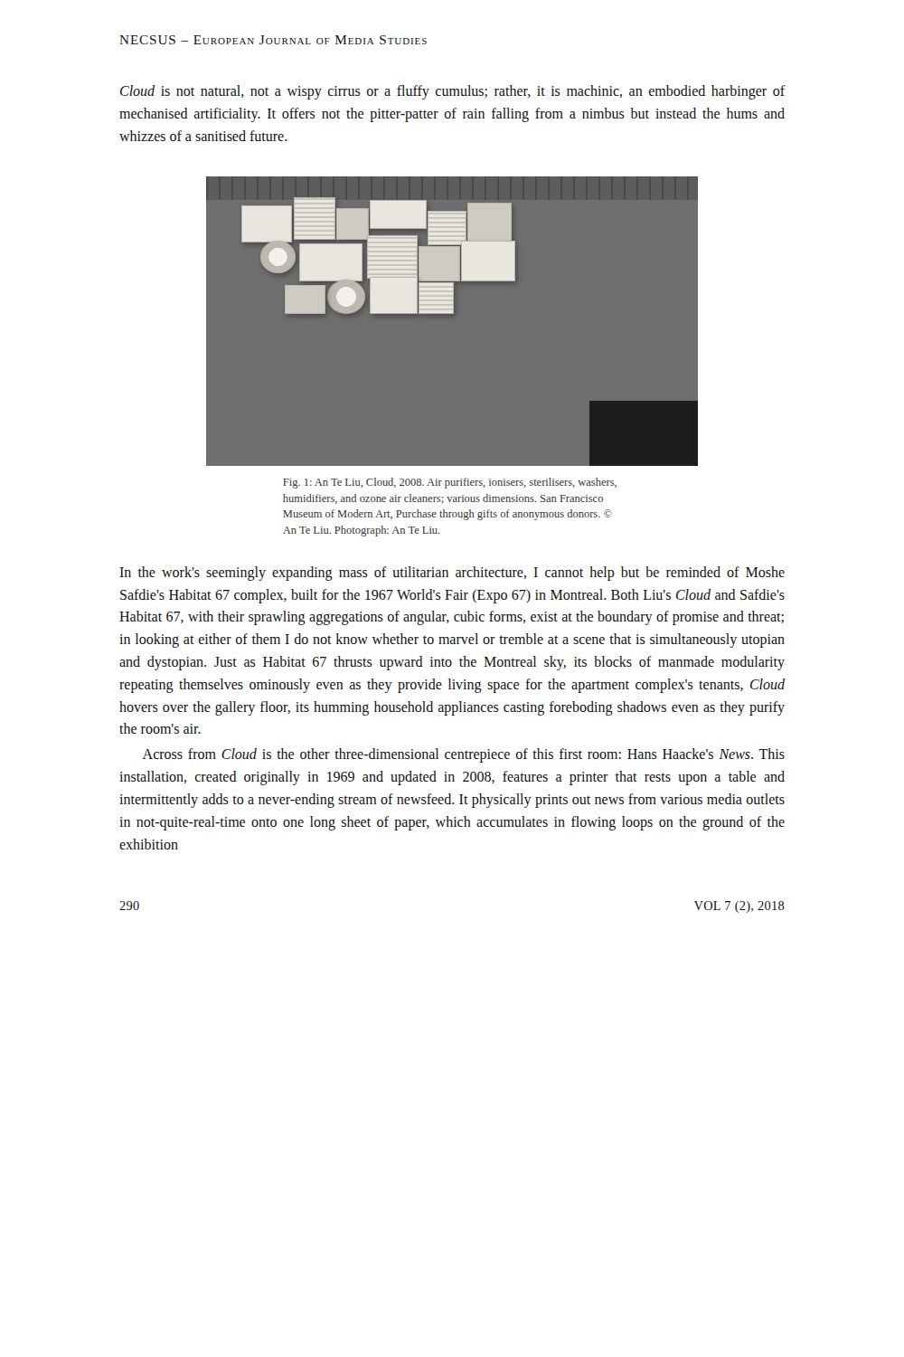NECSUS – European Journal of Media Studies
Cloud is not natural, not a wispy cirrus or a fluffy cumulus; rather, it is machinic, an embodied harbinger of mechanised artificiality. It offers not the pitter-patter of rain falling from a nimbus but instead the hums and whizzes of a sanitised future.
Fig. 1: An Te Liu, Cloud, 2008. Air purifiers, ionisers, sterilisers, washers, humidifiers, and ozone air cleaners; various dimensions. San Francisco Museum of Modern Art, Purchase through gifts of anonymous donors. © An Te Liu. Photograph: An Te Liu.
In the work's seemingly expanding mass of utilitarian architecture, I cannot help but be reminded of Moshe Safdie's Habitat 67 complex, built for the 1967 World's Fair (Expo 67) in Montreal. Both Liu's Cloud and Safdie's Habitat 67, with their sprawling aggregations of angular, cubic forms, exist at the boundary of promise and threat; in looking at either of them I do not know whether to marvel or tremble at a scene that is simultaneously utopian and dystopian. Just as Habitat 67 thrusts upward into the Montreal sky, its blocks of manmade modularity repeating themselves ominously even as they provide living space for the apartment complex's tenants, Cloud hovers over the gallery floor, its humming household appliances casting foreboding shadows even as they purify the room's air.
Across from Cloud is the other three-dimensional centrepiece of this first room: Hans Haacke's News. This installation, created originally in 1969 and updated in 2008, features a printer that rests upon a table and intermittently adds to a never-ending stream of newsfeed. It physically prints out news from various media outlets in not-quite-real-time onto one long sheet of paper, which accumulates in flowing loops on the ground of the exhibition
290 VOL 7 (2), 2018